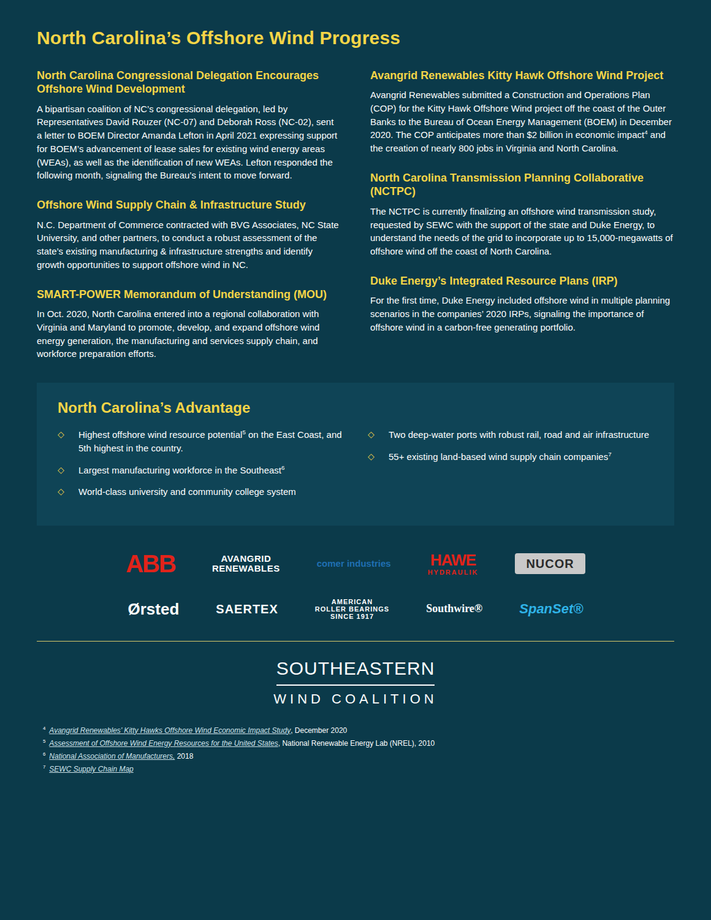North Carolina’s Offshore Wind Progress
North Carolina Congressional Delegation Encourages Offshore Wind Development
A bipartisan coalition of NC’s congressional delegation, led by Representatives David Rouzer (NC-07) and Deborah Ross (NC-02), sent a letter to BOEM Director Amanda Lefton in April 2021 expressing support for BOEM’s advancement of lease sales for existing wind energy areas (WEAs), as well as the identification of new WEAs. Lefton responded the following month, signaling the Bureau’s intent to move forward.
Offshore Wind Supply Chain & Infrastructure Study
N.C. Department of Commerce contracted with BVG Associates, NC State University, and other partners, to conduct a robust assessment of the state’s existing manufacturing & infrastructure strengths and identify growth opportunities to support offshore wind in NC.
SMART-POWER Memorandum of Understanding (MOU)
In Oct. 2020, North Carolina entered into a regional collaboration with Virginia and Maryland to promote, develop, and expand offshore wind energy generation, the manufacturing and services supply chain, and workforce preparation efforts.
Avangrid Renewables Kitty Hawk Offshore Wind Project
Avangrid Renewables submitted a Construction and Operations Plan (COP) for the Kitty Hawk Offshore Wind project off the coast of the Outer Banks to the Bureau of Ocean Energy Management (BOEM) in December 2020. The COP anticipates more than $2 billion in economic impact4 and the creation of nearly 800 jobs in Virginia and North Carolina.
North Carolina Transmission Planning Collaborative (NCTPC)
The NCTPC is currently finalizing an offshore wind transmission study, requested by SEWC with the support of the state and Duke Energy, to understand the needs of the grid to incorporate up to 15,000-megawatts of offshore wind off the coast of North Carolina.
Duke Energy’s Integrated Resource Plans (IRP)
For the first time, Duke Energy included offshore wind in multiple planning scenarios in the companies’ 2020 IRPs, signaling the importance of offshore wind in a carbon-free generating portfolio.
North Carolina’s Advantage
Highest offshore wind resource potential5 on the East Coast, and 5th highest in the country.
Largest manufacturing workforce in the Southeast6
World-class university and community college system
Two deep-water ports with robust rail, road and air infrastructure
55+ existing land-based wind supply chain companies7
ABB
AVANGRID RENEWABLES
comer industries
HAWEHYDRAULIK
NUCOR
Ørsted
SAERTEX
AMERICAN
ROLLER BEARINGS
SINCE 1917
Southwire®
SpanSet®
SOUTHEASTERN
WIND COALITION
4Avangrid Renewables’ Kitty Hawks Offshore Wind Economic Impact Study, December 2020
5Assessment of Offshore Wind Energy Resources for the United States, National Renewable Energy Lab (NREL), 2010
6National Association of Manufacturers, 2018
7SEWC Supply Chain Map